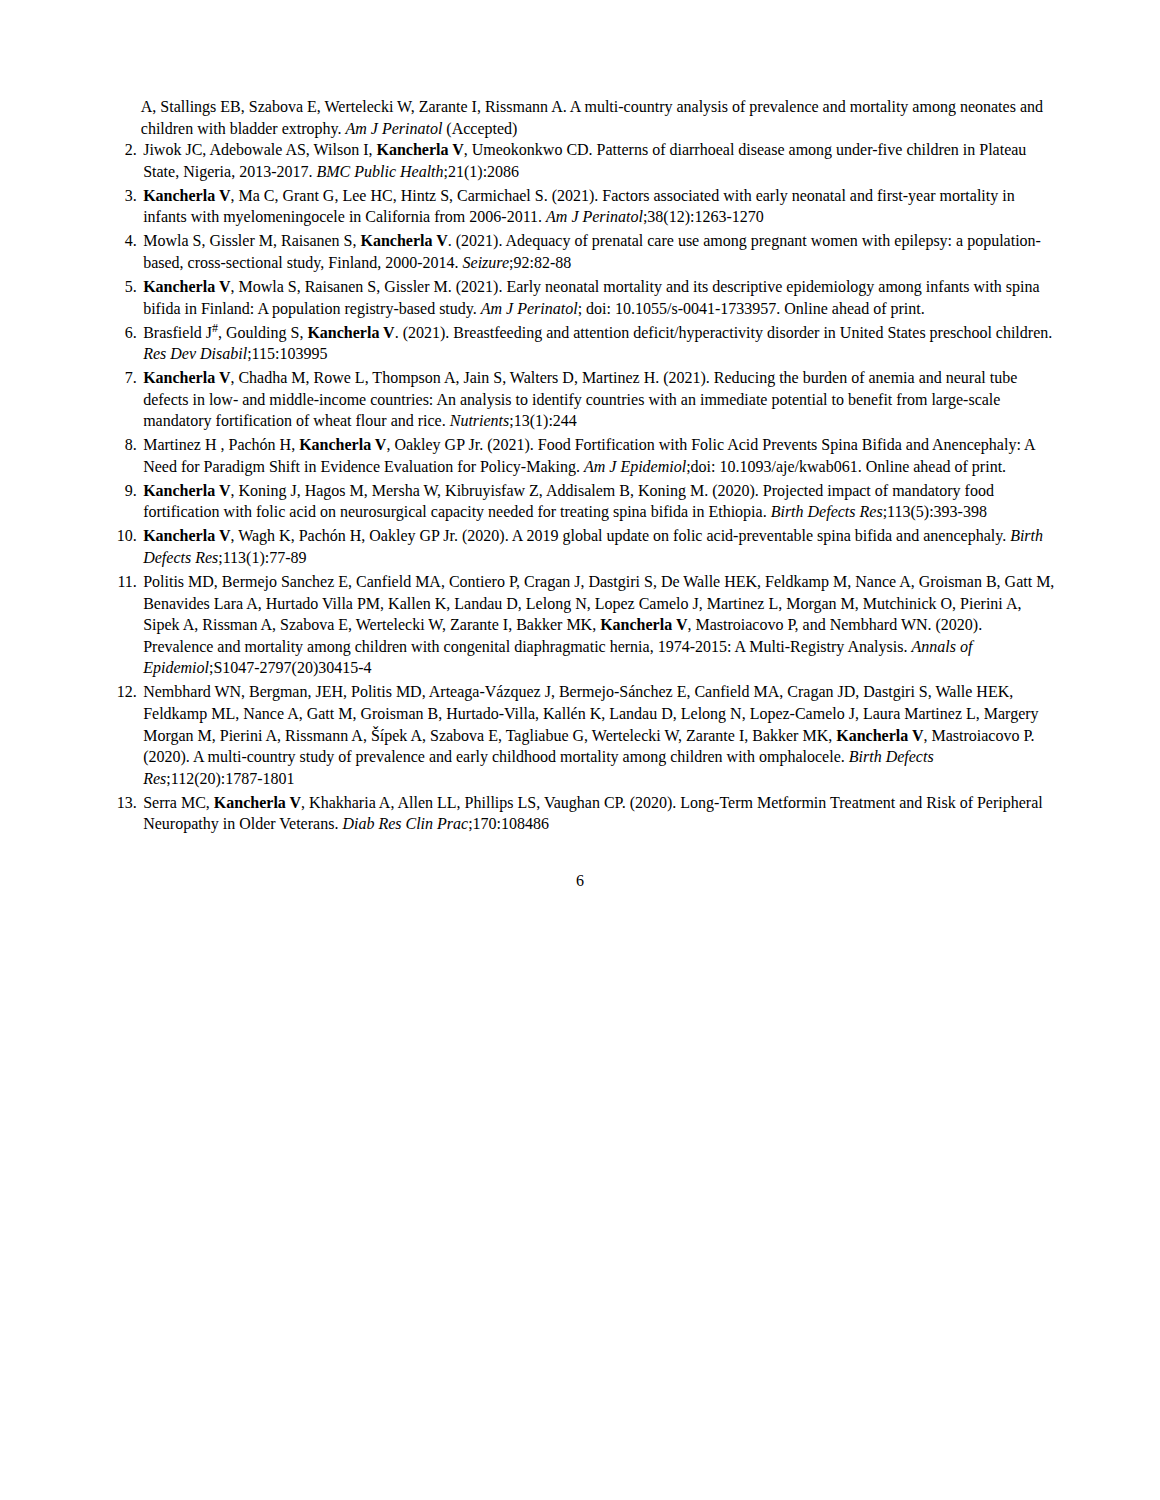A, Stallings EB, Szabova E, Wertelecki W, Zarante I, Rissmann A. A multi-country analysis of prevalence and mortality among neonates and children with bladder extrophy. Am J Perinatol (Accepted)
Jiwok JC, Adebowale AS, Wilson I, Kancherla V, Umeokonkwo CD. Patterns of diarrhoeal disease among under-five children in Plateau State, Nigeria, 2013-2017. BMC Public Health;21(1):2086
Kancherla V, Ma C, Grant G, Lee HC, Hintz S, Carmichael S. (2021). Factors associated with early neonatal and first-year mortality in infants with myelomeningocele in California from 2006-2011. Am J Perinatol;38(12):1263-1270
Mowla S, Gissler M, Raisanen S, Kancherla V. (2021). Adequacy of prenatal care use among pregnant women with epilepsy: a population-based, cross-sectional study, Finland, 2000-2014. Seizure;92:82-88
Kancherla V, Mowla S, Raisanen S, Gissler M. (2021). Early neonatal mortality and its descriptive epidemiology among infants with spina bifida in Finland: A population registry-based study. Am J Perinatol; doi: 10.1055/s-0041-1733957. Online ahead of print.
Brasfield J#, Goulding S, Kancherla V. (2021). Breastfeeding and attention deficit/hyperactivity disorder in United States preschool children. Res Dev Disabil;115:103995
Kancherla V, Chadha M, Rowe L, Thompson A, Jain S, Walters D, Martinez H. (2021). Reducing the burden of anemia and neural tube defects in low- and middle-income countries: An analysis to identify countries with an immediate potential to benefit from large-scale mandatory fortification of wheat flour and rice. Nutrients;13(1):244
Martinez H , Pachón H, Kancherla V, Oakley GP Jr. (2021). Food Fortification with Folic Acid Prevents Spina Bifida and Anencephaly: A Need for Paradigm Shift in Evidence Evaluation for Policy-Making. Am J Epidemiol;doi: 10.1093/aje/kwab061. Online ahead of print.
Kancherla V, Koning J, Hagos M, Mersha W, Kibruyisfaw Z, Addisalem B, Koning M. (2020). Projected impact of mandatory food fortification with folic acid on neurosurgical capacity needed for treating spina bifida in Ethiopia. Birth Defects Res;113(5):393-398
Kancherla V, Wagh K, Pachón H, Oakley GP Jr. (2020). A 2019 global update on folic acid-preventable spina bifida and anencephaly. Birth Defects Res;113(1):77-89
Politis MD, Bermejo Sanchez E, Canfield MA, Contiero P, Cragan J, Dastgiri S, De Walle HEK, Feldkamp M, Nance A, Groisman B, Gatt M, Benavides Lara A, Hurtado Villa PM, Kallen K, Landau D, Lelong N, Lopez Camelo J, Martinez L, Morgan M, Mutchinick O, Pierini A, Sipek A, Rissman A, Szabova E, Wertelecki W, Zarante I, Bakker MK, Kancherla V, Mastroiacovo P, and Nembhard WN. (2020). Prevalence and mortality among children with congenital diaphragmatic hernia, 1974-2015: A Multi-Registry Analysis. Annals of Epidemiol;S1047-2797(20)30415-4
Nembhard WN, Bergman, JEH, Politis MD, Arteaga-Vázquez J, Bermejo-Sánchez E, Canfield MA, Cragan JD, Dastgiri S, Walle HEK, Feldkamp ML, Nance A, Gatt M, Groisman B, Hurtado-Villa, Kallén K, Landau D, Lelong N, Lopez-Camelo J, Laura Martinez L, Margery Morgan M, Pierini A, Rissmann A, Šípek A, Szabova E, Tagliabue G, Wertelecki W, Zarante I, Bakker MK, Kancherla V, Mastroiacovo P. (2020). A multi-country study of prevalence and early childhood mortality among children with omphalocele. Birth Defects Res;112(20):1787-1801
Serra MC, Kancherla V, Khakharia A, Allen LL, Phillips LS, Vaughan CP. (2020). Long-Term Metformin Treatment and Risk of Peripheral Neuropathy in Older Veterans. Diab Res Clin Prac;170:108486
6